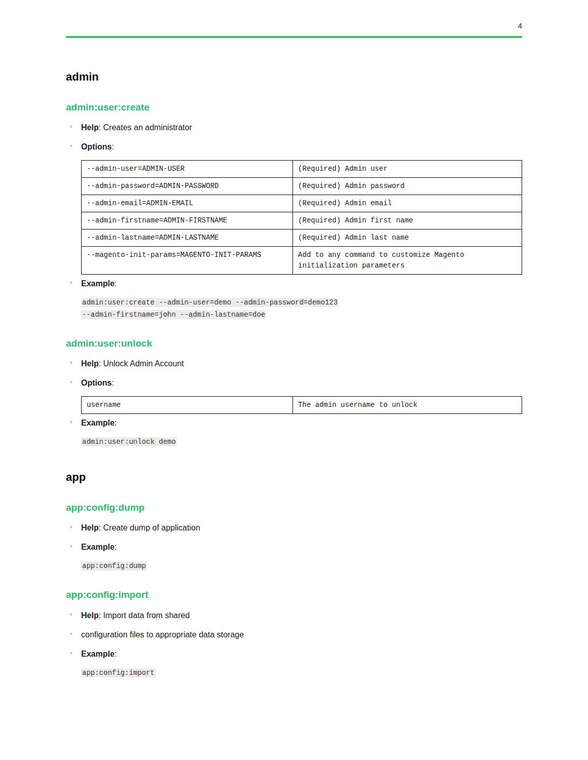4
admin
admin:user:create
Help: Creates an administrator
Options:
| --admin-user=ADMIN-USER | (Required) Admin user |
| --admin-password=ADMIN-PASSWORD | (Required) Admin password |
| --admin-email=ADMIN-EMAIL | (Required) Admin email |
| --admin-firstname=ADMIN-FIRSTNAME | (Required) Admin first name |
| --admin-lastname=ADMIN-LASTNAME | (Required) Admin last name |
| --magento-init-params=MAGENTO-INIT-PARAMS | Add to any command to customize Magento initialization parameters |
Example:
admin:user:create --admin-user=demo --admin-password=demo123
--admin-firstname=john --admin-lastname=doe
admin:user:unlock
Help: Unlock Admin Account
Options:
| username | The admin username to unlock |
Example:
admin:user:unlock demo
app
app:config:dump
Help: Create dump of application
Example:
app:config:dump
app:config:import
Help: Import data from shared
configuration files to appropriate data storage
Example:
app:config:import